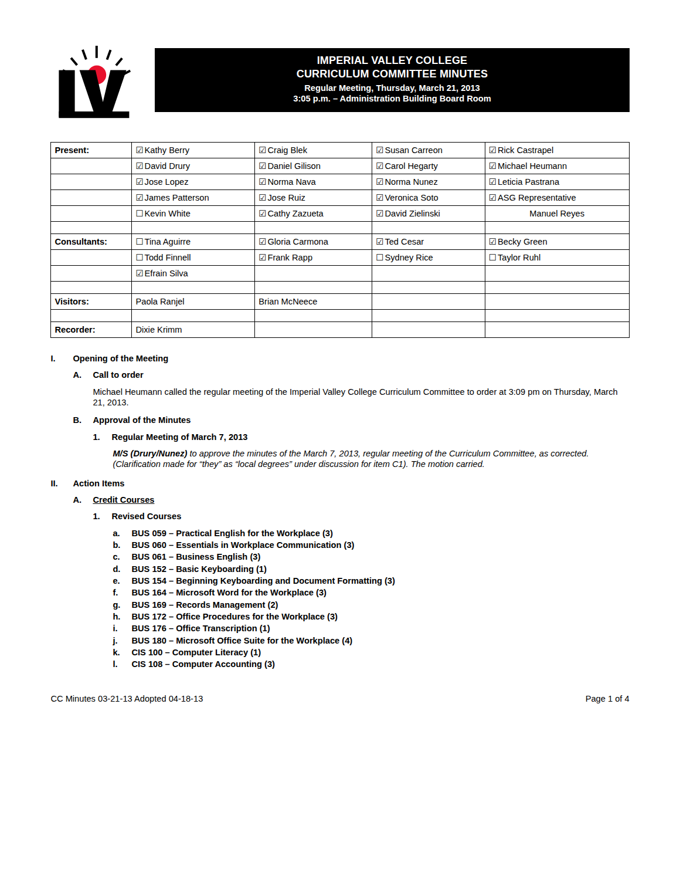IMPERIAL VALLEY COLLEGE
CURRICULUM COMMITTEE MINUTES
Regular Meeting, Thursday, March 21, 2013
3:05 p.m. – Administration Building Board Room
| Present: | ☑ Kathy Berry | ☑ Craig Blek | ☑ Susan Carreon | ☑ Rick Castrapel |
| | ☑ David Drury | ☑ Daniel Gilison | ☑ Carol Hegarty | ☑ Michael Heumann |
| | ☑ Jose Lopez | ☑ Norma Nava | ☑ Norma Nunez | ☑ Leticia Pastrana |
| | ☑ James Patterson | ☑ Jose Ruiz | ☑ Veronica Soto | ☑ ASG Representative |
| | ☐ Kevin White | ☑ Cathy Zazueta | ☑ David Zielinski | Manuel Reyes |
| Consultants: | ☐ Tina Aguirre | ☑ Gloria Carmona | ☑ Ted Cesar | ☑ Becky Green |
| | ☐ Todd Finnell | ☑ Frank Rapp | ☐ Sydney Rice | ☐ Taylor Ruhl |
| | ☑ Efrain Silva | | | |
| Visitors: | Paola Ranjel | Brian McNeece | | |
| Recorder: | Dixie Krimm | | | |
I. Opening of the Meeting
A. Call to order
Michael Heumann called the regular meeting of the Imperial Valley College Curriculum Committee to order at 3:09 pm on Thursday, March 21, 2013.
B. Approval of the Minutes
1. Regular Meeting of March 7, 2013
M/S (Drury/Nunez) to approve the minutes of the March 7, 2013, regular meeting of the Curriculum Committee, as corrected. (Clarification made for “they” as “local degrees” under discussion for item C1). The motion carried.
II. Action Items
A. Credit Courses
1. Revised Courses
a. BUS 059 – Practical English for the Workplace (3)
b. BUS 060 – Essentials in Workplace Communication (3)
c. BUS 061 – Business English (3)
d. BUS 152 – Basic Keyboarding (1)
e. BUS 154 – Beginning Keyboarding and Document Formatting (3)
f. BUS 164 – Microsoft Word for the Workplace (3)
g. BUS 169 – Records Management (2)
h. BUS 172 – Office Procedures for the Workplace (3)
i. BUS 176 – Office Transcription (1)
j. BUS 180 – Microsoft Office Suite for the Workplace (4)
k. CIS 100 – Computer Literacy (1)
l. CIS 108 – Computer Accounting (3)
CC Minutes 03-21-13 Adopted 04-18-13 Page 1 of 4